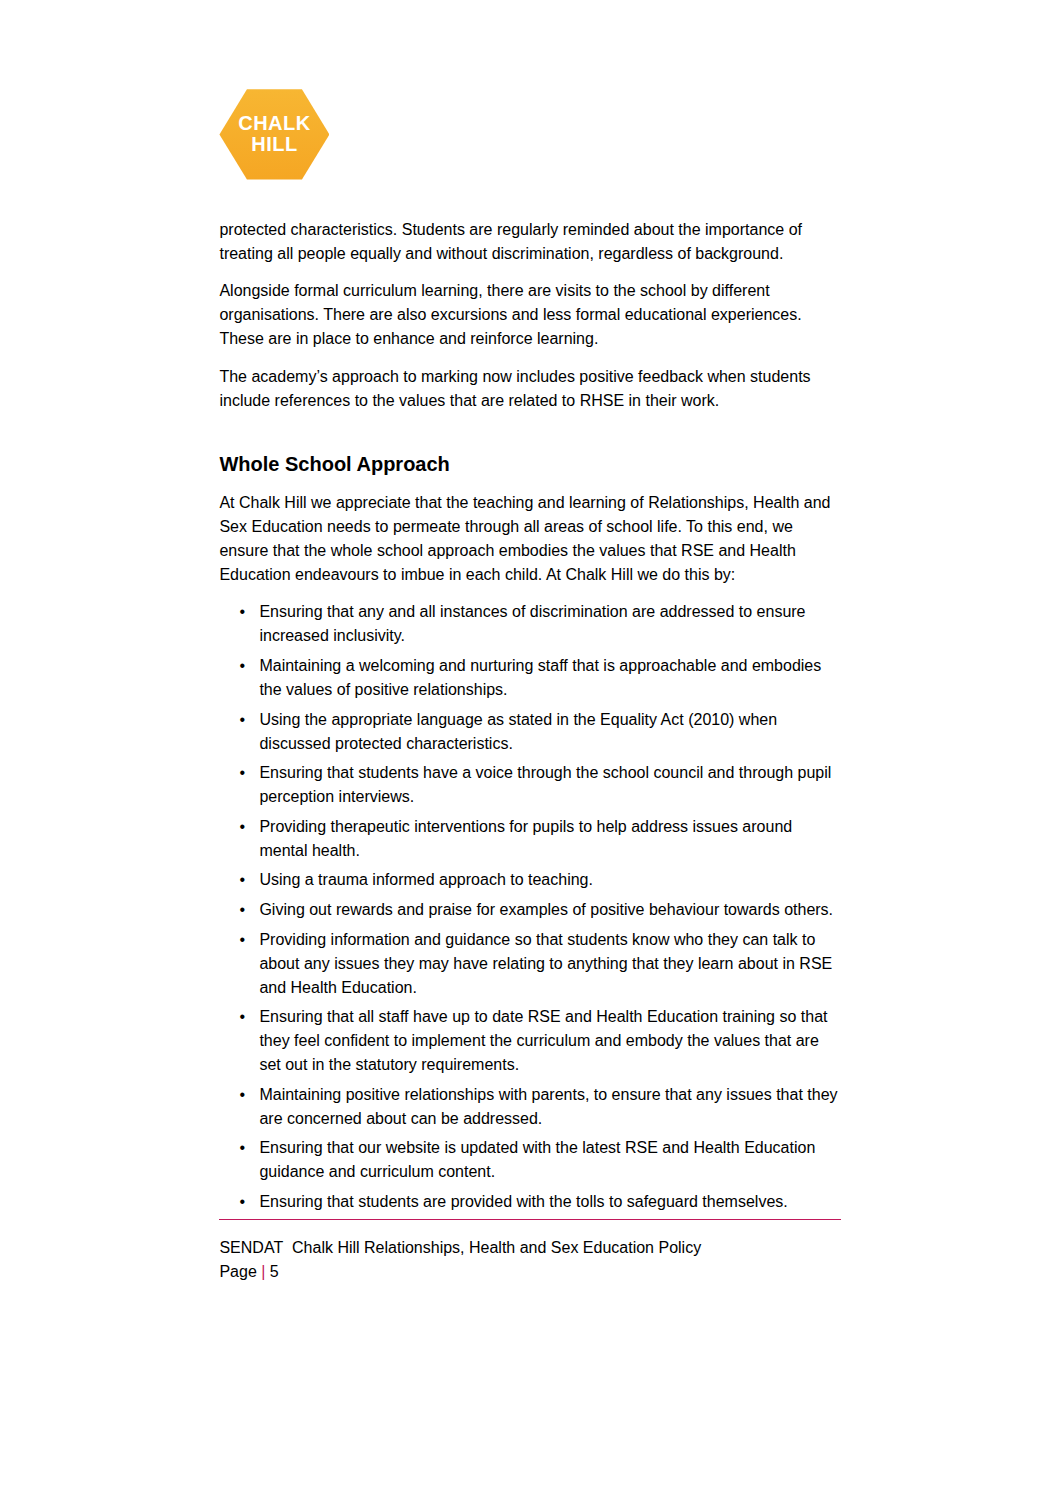Chalk
Hill
protected characteristics. Students are regularly reminded about the importance of treating all people equally and without discrimination, regardless of background.
Alongside formal curriculum learning, there are visits to the school by different organisations. There are also excursions and less formal educational experiences. These are in place to enhance and reinforce learning.
The academy’s approach to marking now includes positive feedback when students include references to the values that are related to RHSE in their work.
Whole School Approach
At Chalk Hill we appreciate that the teaching and learning of Relationships, Health and Sex Education needs to permeate through all areas of school life. To this end, we ensure that the whole school approach embodies the values that RSE and Health Education endeavours to imbue in each child. At Chalk Hill we do this by:
Ensuring that any and all instances of discrimination are addressed to ensure increased inclusivity.
Maintaining a welcoming and nurturing staff that is approachable and embodies the values of positive relationships.
Using the appropriate language as stated in the Equality Act (2010) when discussed protected characteristics.
Ensuring that students have a voice through the school council and through pupil perception interviews.
Providing therapeutic interventions for pupils to help address issues around mental health.
Using a trauma informed approach to teaching.
Giving out rewards and praise for examples of positive behaviour towards others.
Providing information and guidance so that students know who they can talk to about any issues they may have relating to anything that they learn about in RSE and Health Education.
Ensuring that all staff have up to date RSE and Health Education training so that they feel confident to implement the curriculum and embody the values that are set out in the statutory requirements.
Maintaining positive relationships with parents, to ensure that any issues that they are concerned about can be addressed.
Ensuring that our website is updated with the latest RSE and Health Education guidance and curriculum content.
Ensuring that students are provided with the tolls to safeguard themselves.
SENDAT Chalk Hill Relationships, Health and Sex Education Policy
Page | 5